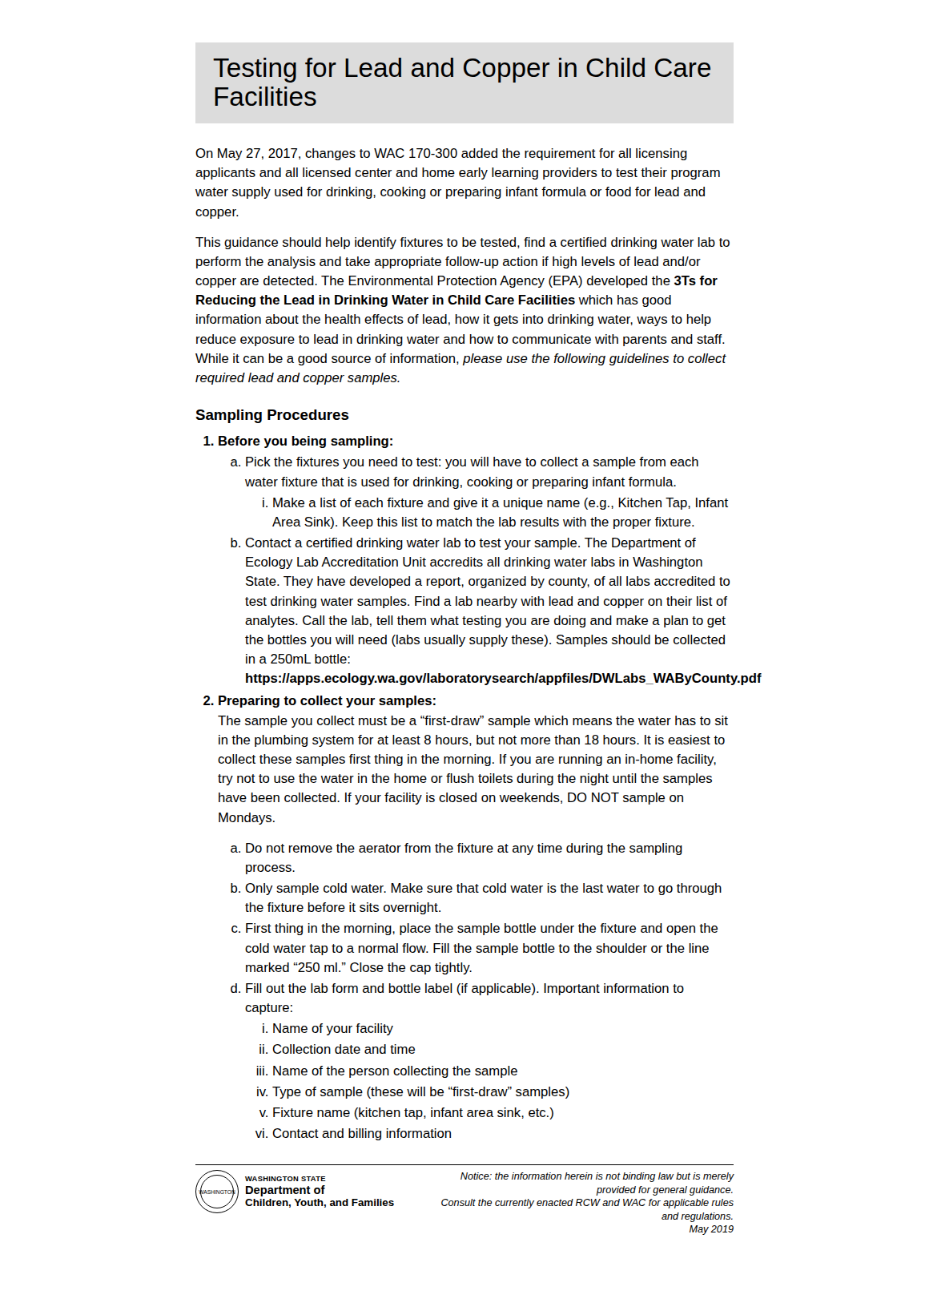Testing for Lead and Copper in Child Care Facilities
On May 27, 2017, changes to WAC 170-300 added the requirement for all licensing applicants and all licensed center and home early learning providers to test their program water supply used for drinking, cooking or preparing infant formula or food for lead and copper.
This guidance should help identify fixtures to be tested, find a certified drinking water lab to perform the analysis and take appropriate follow-up action if high levels of lead and/or copper are detected. The Environmental Protection Agency (EPA) developed the 3Ts for Reducing the Lead in Drinking Water in Child Care Facilities which has good information about the health effects of lead, how it gets into drinking water, ways to help reduce exposure to lead in drinking water and how to communicate with parents and staff. While it can be a good source of information, please use the following guidelines to collect required lead and copper samples.
Sampling Procedures
Before you being sampling:
Pick the fixtures you need to test: you will have to collect a sample from each water fixture that is used for drinking, cooking or preparing infant formula.
Make a list of each fixture and give it a unique name (e.g., Kitchen Tap, Infant Area Sink). Keep this list to match the lab results with the proper fixture.
Contact a certified drinking water lab to test your sample. The Department of Ecology Lab Accreditation Unit accredits all drinking water labs in Washington State. They have developed a report, organized by county, of all labs accredited to test drinking water samples. Find a lab nearby with lead and copper on their list of analytes. Call the lab, tell them what testing you are doing and make a plan to get the bottles you will need (labs usually supply these). Samples should be collected in a 250mL bottle: https://apps.ecology.wa.gov/laboratorysearch/appfiles/DWLabs_WAByCounty.pdf
Preparing to collect your samples:
The sample you collect must be a “first-draw” sample which means the water has to sit in the plumbing system for at least 8 hours, but not more than 18 hours. It is easiest to collect these samples first thing in the morning. If you are running an in-home facility, try not to use the water in the home or flush toilets during the night until the samples have been collected. If your facility is closed on weekends, DO NOT sample on Mondays.
Do not remove the aerator from the fixture at any time during the sampling process.
Only sample cold water. Make sure that cold water is the last water to go through the fixture before it sits overnight.
First thing in the morning, place the sample bottle under the fixture and open the cold water tap to a normal flow. Fill the sample bottle to the shoulder or the line marked “250 ml.” Close the cap tightly.
Fill out the lab form and bottle label (if applicable). Important information to capture:
Name of your facility
Collection date and time
Name of the person collecting the sample
Type of sample (these will be “first-draw” samples)
Fixture name (kitchen tap, infant area sink, etc.)
Contact and billing information
WASHINGTON
WASHINGTON STATE
Department of
Children, Youth, and Families
Notice: the information herein is not binding law but is merely provided for general guidance.
Consult the currently enacted RCW and WAC for applicable rules and regulations.
May 2019